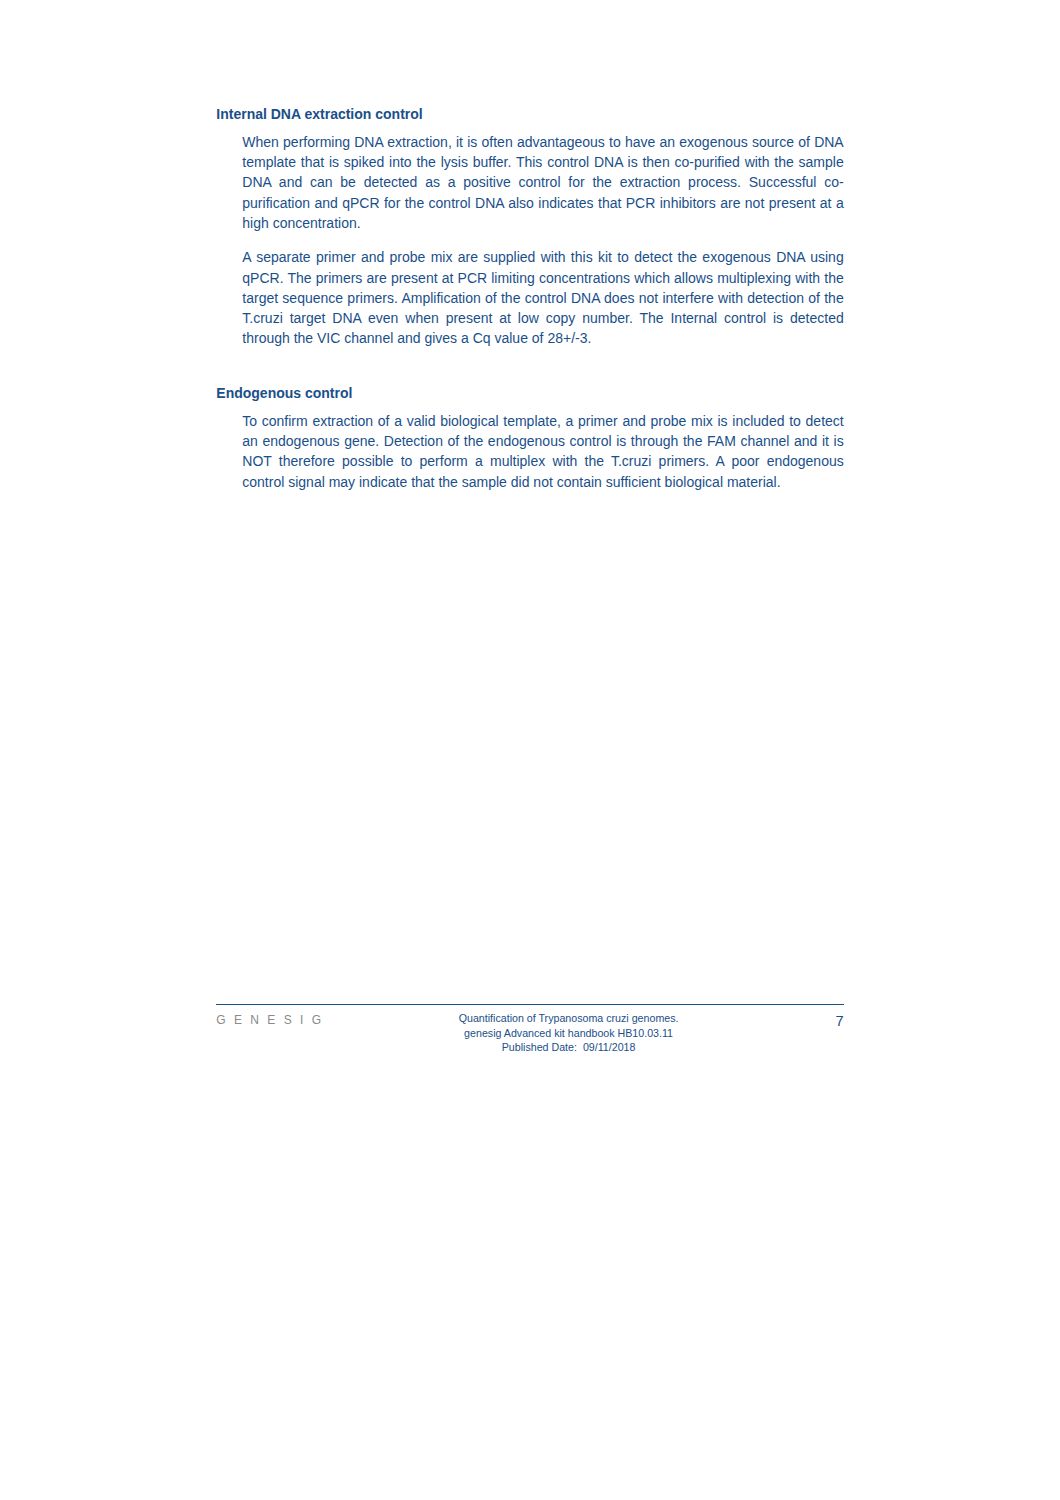Internal DNA extraction control
When performing DNA extraction, it is often advantageous to have an exogenous source of DNA template that is spiked into the lysis buffer. This control DNA is then co-purified with the sample DNA and can be detected as a positive control for the extraction process. Successful co-purification and qPCR for the control DNA also indicates that PCR inhibitors are not present at a high concentration.
A separate primer and probe mix are supplied with this kit to detect the exogenous DNA using qPCR. The primers are present at PCR limiting concentrations which allows multiplexing with the target sequence primers. Amplification of the control DNA does not interfere with detection of the T.cruzi target DNA even when present at low copy number. The Internal control is detected through the VIC channel and gives a Cq value of 28+/-3.
Endogenous control
To confirm extraction of a valid biological template, a primer and probe mix is included to detect an endogenous gene. Detection of the endogenous control is through the FAM channel and it is NOT therefore possible to perform a multiplex with the T.cruzi primers. A poor endogenous control signal may indicate that the sample did not contain sufficient biological material.
G E N E S I G
Quantification of Trypanosoma cruzi genomes.
genesig Advanced kit handbook HB10.03.11
Published Date: 09/11/2018
7